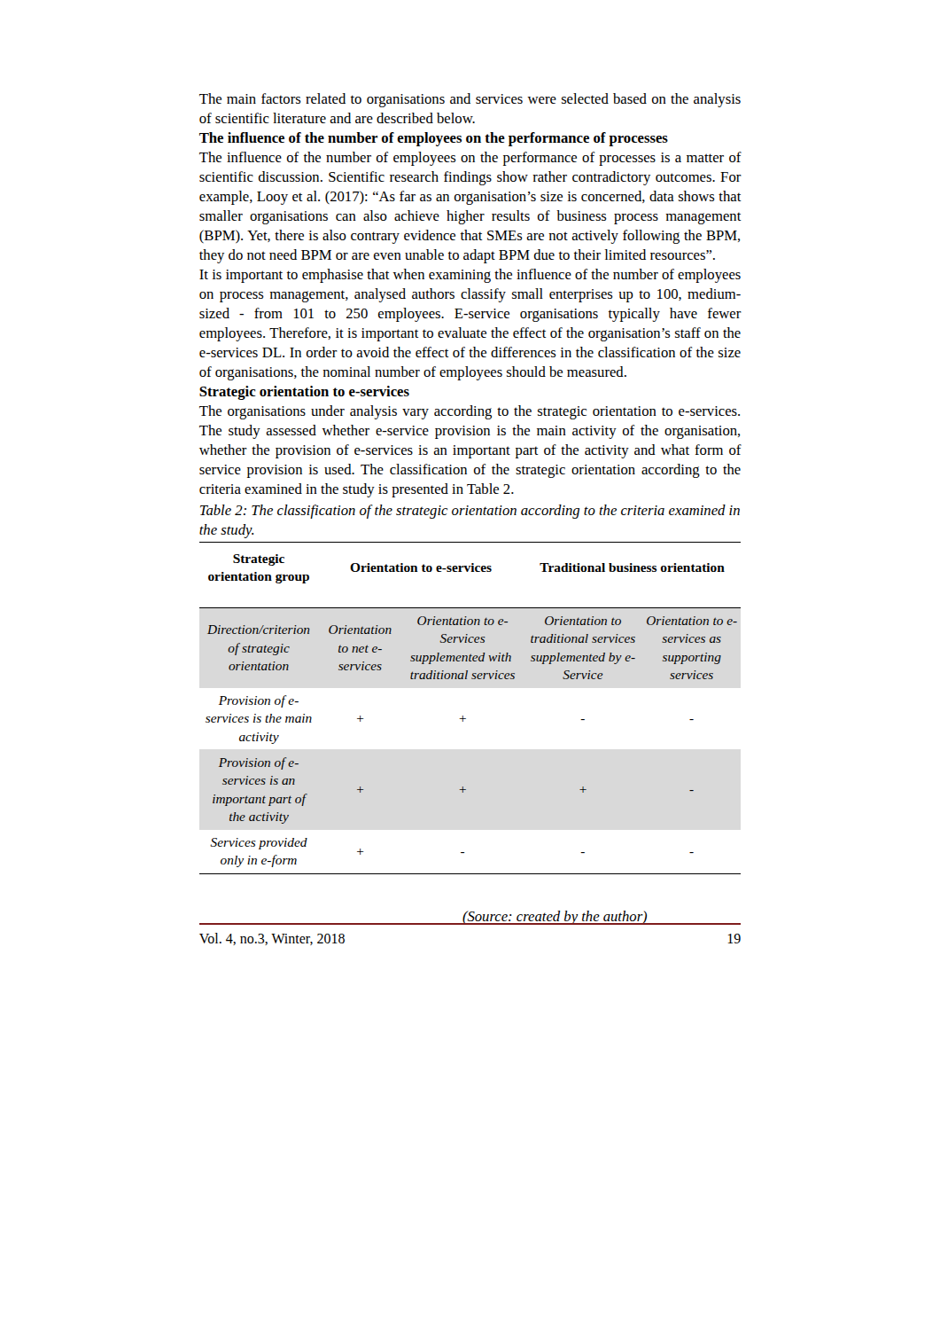The main factors related to organisations and services were selected based on the analysis of scientific literature and are described below.
The influence of the number of employees on the performance of processes
The influence of the number of employees on the performance of processes is a matter of scientific discussion. Scientific research findings show rather contradictory outcomes. For example, Looy et al. (2017): “As far as an organisation’s size is concerned, data shows that smaller organisations can also achieve higher results of business process management (BPM). Yet, there is also contrary evidence that SMEs are not actively following the BPM, they do not need BPM or are even unable to adapt BPM due to their limited resources”.
It is important to emphasise that when examining the influence of the number of employees on process management, analysed authors classify small enterprises up to 100, medium-sized - from 101 to 250 employees. E-service organisations typically have fewer employees. Therefore, it is important to evaluate the effect of the organisation’s staff on the e-services DL. In order to avoid the effect of the differences in the classification of the size of organisations, the nominal number of employees should be measured.
Strategic orientation to e-services
The organisations under analysis vary according to the strategic orientation to e-services. The study assessed whether e-service provision is the main activity of the organisation, whether the provision of e-services is an important part of the activity and what form of service provision is used. The classification of the strategic orientation according to the criteria examined in the study is presented in Table 2.
Table 2: The classification of the strategic orientation according to the criteria examined in the study.
| Strategic orientation group | Orientation to e-services | Traditional business orientation |
| --- | --- | --- |
| Direction/criterion of strategic orientation | Orientation to net e-services | Orientation to e-Services supplemented with traditional services | Orientation to traditional services supplemented by e-Service | Orientation to e-services as supporting services |
| Provision of e-services is the main activity | + | + | - | - |
| Provision of e-services is an important part of the activity | + | + | + | - |
| Services provided only in e-form | + | - | - | - |
(Source: created by the author)
Vol. 4, no.3, Winter, 2018 19